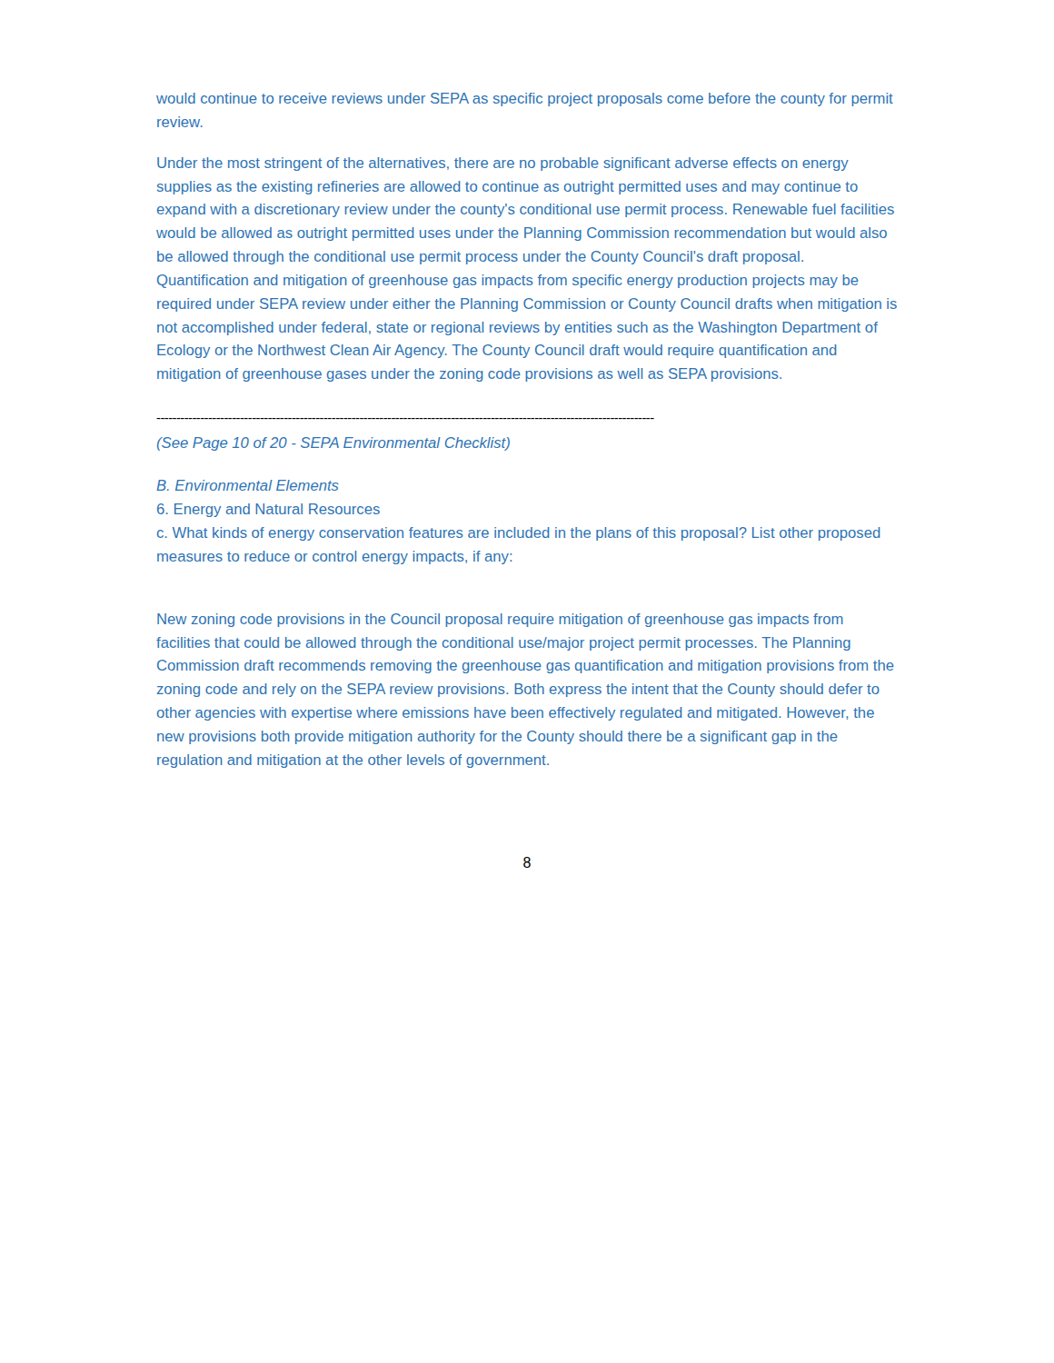would continue to receive reviews under SEPA as specific project proposals come before the county for permit review.
Under the most stringent of the alternatives, there are no probable significant adverse effects on energy supplies as the existing refineries are allowed to continue as outright permitted uses and may continue to expand with a discretionary review under the county's conditional use permit process. Renewable fuel facilities would be allowed as outright permitted uses under the Planning Commission recommendation but would also be allowed through the conditional use permit process under the County Council's draft proposal. Quantification and mitigation of greenhouse gas impacts from specific energy production projects may be required under SEPA review under either the Planning Commission or County Council drafts when mitigation is not accomplished under federal, state or regional reviews by entities such as the Washington Department of Ecology or the Northwest Clean Air Agency. The County Council draft would require quantification and mitigation of greenhouse gases under the zoning code provisions as well as SEPA provisions.
-----------------------------------------------------------------------------------------------------------------------------
(See Page 10 of 20 - SEPA Environmental Checklist)
B. Environmental Elements
6. Energy and Natural Resources
c. What kinds of energy conservation features are included in the plans of this proposal? List other proposed measures to reduce or control energy impacts, if any:
New zoning code provisions in the Council proposal require mitigation of greenhouse gas impacts from facilities that could be allowed through the conditional use/major project permit processes. The Planning Commission draft recommends removing the greenhouse gas quantification and mitigation provisions from the zoning code and rely on the SEPA review provisions. Both express the intent that the County should defer to other agencies with expertise where emissions have been effectively regulated and mitigated. However, the new provisions both provide mitigation authority for the County should there be a significant gap in the regulation and mitigation at the other levels of government.
8